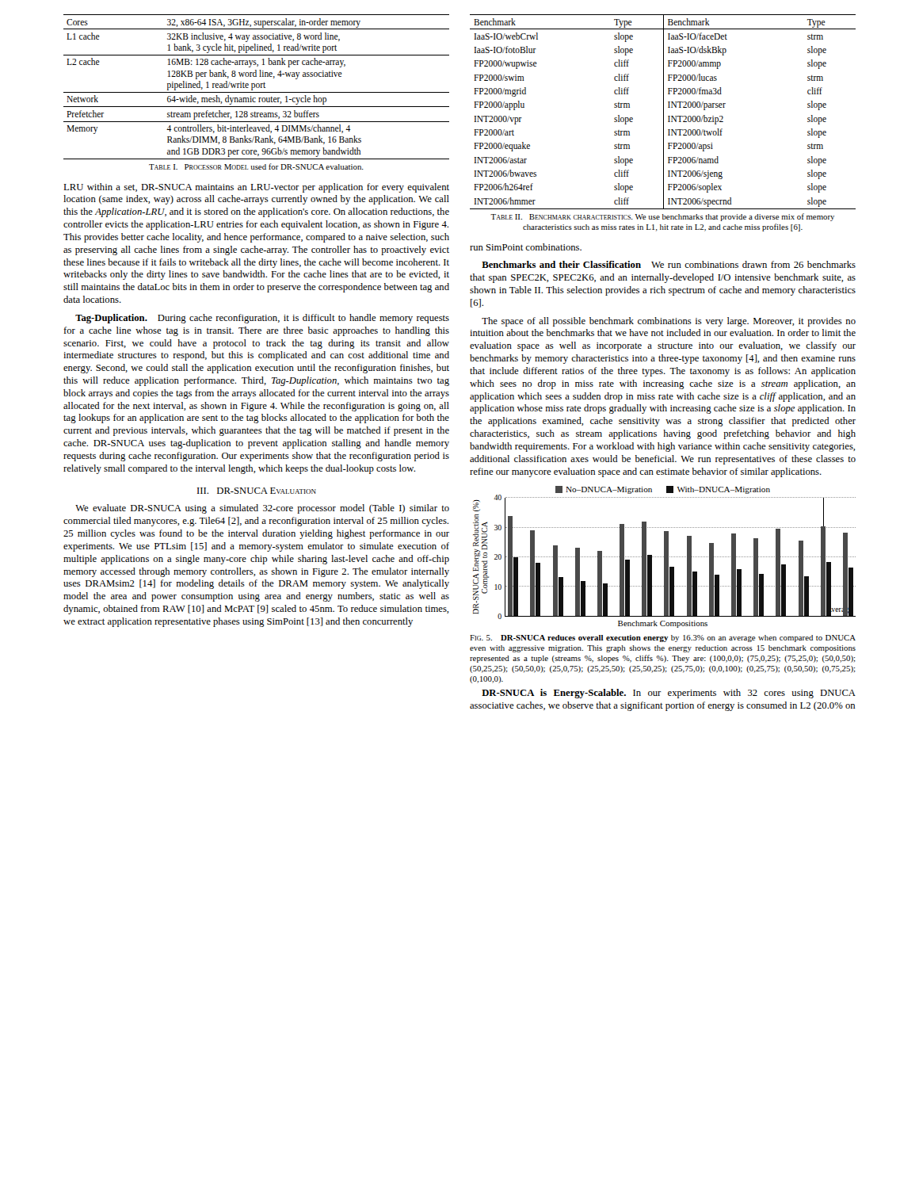| Cores | 32, x86-64 ISA, 3GHz, superscalar, in-order memory |
| L1 cache | 32KB inclusive, 4 way associative, 8 word line, 1 bank, 3 cycle hit, pipelined, 1 read/write port |
| L2 cache | 16MB: 128 cache-arrays, 1 bank per cache-array, 128KB per bank, 8 word line, 4-way associative pipelined, 1 read/write port |
| Network | 64-wide, mesh, dynamic router, 1-cycle hop |
| Prefetcher | stream prefetcher, 128 streams, 32 buffers |
| Memory | 4 controllers, bit-interleaved, 4 DIMMs/channel, 4 Ranks/DIMM, 8 Banks/Rank, 64MB/Bank, 16 Banks and 1GB DDR3 per core, 96Gb/s memory bandwidth |
Table I. Processor Model used for DR-SNUCA evaluation.
LRU within a set, DR-SNUCA maintains an LRU-vector per application for every equivalent location (same index, way) across all cache-arrays currently owned by the application. We call this the Application-LRU, and it is stored on the application's core. On allocation reductions, the controller evicts the application-LRU entries for each equivalent location, as shown in Figure 4. This provides better cache locality, and hence performance, compared to a naive selection, such as preserving all cache lines from a single cache-array. The controller has to proactively evict these lines because if it fails to writeback all the dirty lines, the cache will become incoherent. It writebacks only the dirty lines to save bandwidth. For the cache lines that are to be evicted, it still maintains the dataLoc bits in them in order to preserve the correspondence between tag and data locations.
Tag-Duplication. During cache reconfiguration, it is difficult to handle memory requests for a cache line whose tag is in transit. There are three basic approaches to handling this scenario. First, we could have a protocol to track the tag during its transit and allow intermediate structures to respond, but this is complicated and can cost additional time and energy. Second, we could stall the application execution until the reconfiguration finishes, but this will reduce application performance. Third, Tag-Duplication, which maintains two tag block arrays and copies the tags from the arrays allocated for the current interval into the arrays allocated for the next interval, as shown in Figure 4. While the reconfiguration is going on, all tag lookups for an application are sent to the tag blocks allocated to the application for both the current and previous intervals, which guarantees that the tag will be matched if present in the cache. DR-SNUCA uses tag-duplication to prevent application stalling and handle memory requests during cache reconfiguration. Our experiments show that the reconfiguration period is relatively small compared to the interval length, which keeps the dual-lookup costs low.
III. DR-SNUCA Evaluation
We evaluate DR-SNUCA using a simulated 32-core processor model (Table I) similar to commercial tiled manycores, e.g. Tile64 [2], and a reconfiguration interval of 25 million cycles. 25 million cycles was found to be the interval duration yielding highest performance in our experiments. We use PTLsim [15] and a memory-system emulator to simulate execution of multiple applications on a single many-core chip while sharing last-level cache and off-chip memory accessed through memory controllers, as shown in Figure 2. The emulator internally uses DRAMsim2 [14] for modeling details of the DRAM memory system. We analytically model the area and power consumption using area and energy numbers, static as well as dynamic, obtained from RAW [10] and McPAT [9] scaled to 45nm. To reduce simulation times, we extract application representative phases using SimPoint [13] and then concurrently
| Benchmark | Type | Benchmark | Type |
| --- | --- | --- | --- |
| IaaS-IO/webCrwl | slope | IaaS-IO/faceDet | strm |
| IaaS-IO/fotoBlur | slope | IaaS-IO/dskBkp | slope |
| FP2000/wupwise | cliff | FP2000/ammp | slope |
| FP2000/swim | cliff | FP2000/lucas | strm |
| FP2000/mgrid | cliff | FP2000/fma3d | cliff |
| FP2000/applu | strm | INT2000/parser | slope |
| INT2000/vpr | slope | INT2000/bzip2 | slope |
| FP2000/art | strm | INT2000/twolf | slope |
| FP2000/equake | strm | FP2000/apsi | strm |
| INT2006/astar | slope | FP2006/namd | slope |
| INT2006/bwaves | cliff | INT2006/sjeng | slope |
| FP2006/h264ref | slope | FP2006/soplex | slope |
| INT2006/hmmer | cliff | INT2006/specrnd | slope |
Table II. Benchmark characteristics. We use benchmarks that provide a diverse mix of memory characteristics such as miss rates in L1, hit rate in L2, and cache miss profiles [6].
run SimPoint combinations.
Benchmarks and their Classification We run combinations drawn from 26 benchmarks that span SPEC2K, SPEC2K6, and an internally-developed I/O intensive benchmark suite, as shown in Table II. This selection provides a rich spectrum of cache and memory characteristics [6].
The space of all possible benchmark combinations is very large. Moreover, it provides no intuition about the benchmarks that we have not included in our evaluation. In order to limit the evaluation space as well as incorporate a structure into our evaluation, we classify our benchmarks by memory characteristics into a three-type taxonomy [4], and then examine runs that include different ratios of the three types. The taxonomy is as follows: An application which sees no drop in miss rate with increasing cache size is a stream application, an application which sees a sudden drop in miss rate with cache size is a cliff application, and an application whose miss rate drops gradually with increasing cache size is a slope application. In the applications examined, cache sensitivity was a strong classifier that predicted other characteristics, such as stream applications having good prefetching behavior and high bandwidth requirements. For a workload with high variance within cache sensitivity categories, additional classification axes would be beneficial. We run representatives of these classes to refine our manycore evaluation space and can estimate behavior of similar applications.
No–DNUCA–Migration With–DNUCA–Migration
DR-SNUCA Energy Reduction (%)
Compared to DNUCA
40
30
20
10
0
Average
Benchmark Compositions
Fig. 5. DR-SNUCA reduces overall execution energy by 16.3% on an average when compared to DNUCA even with aggressive migration. This graph shows the energy reduction across 15 benchmark compositions represented as a tuple (streams %, slopes %, cliffs %). They are: (100,0,0); (75,0,25); (75,25,0); (50,0,50); (50,25,25); (50,50,0); (25,0,75); (25,25,50); (25,50,25); (25,75,0); (0,0,100); (0,25,75); (0,50,50); (0,75,25); (0,100,0).
DR-SNUCA is Energy-Scalable. In our experiments with 32 cores using DNUCA associative caches, we observe that a significant portion of energy is consumed in L2 (20.0% on